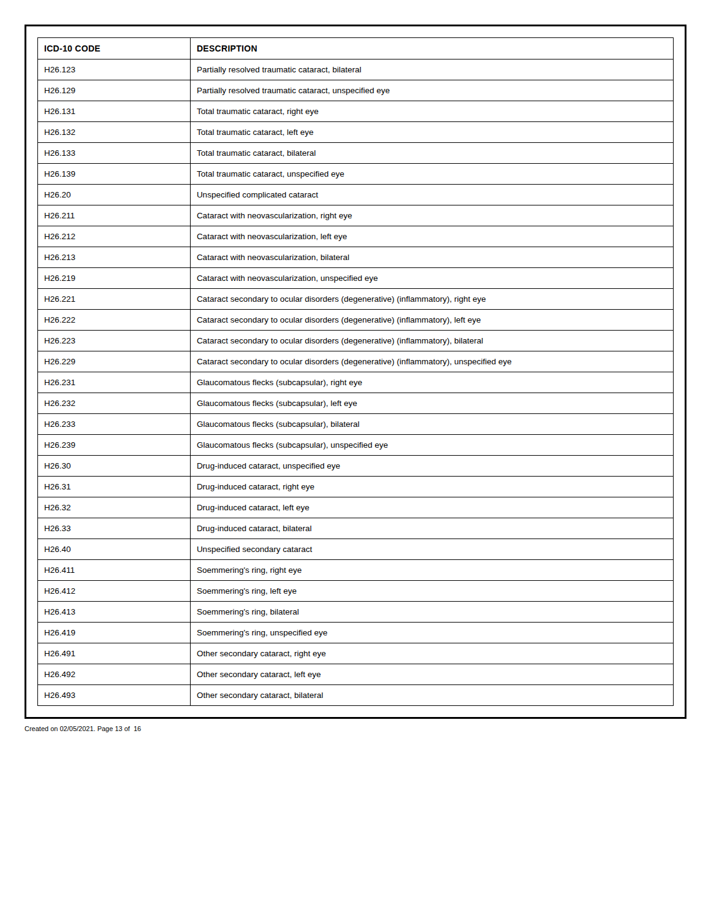| ICD-10 CODE | DESCRIPTION |
| --- | --- |
| H26.123 | Partially resolved traumatic cataract, bilateral |
| H26.129 | Partially resolved traumatic cataract, unspecified eye |
| H26.131 | Total traumatic cataract, right eye |
| H26.132 | Total traumatic cataract, left eye |
| H26.133 | Total traumatic cataract, bilateral |
| H26.139 | Total traumatic cataract, unspecified eye |
| H26.20 | Unspecified complicated cataract |
| H26.211 | Cataract with neovascularization, right eye |
| H26.212 | Cataract with neovascularization, left eye |
| H26.213 | Cataract with neovascularization, bilateral |
| H26.219 | Cataract with neovascularization, unspecified eye |
| H26.221 | Cataract secondary to ocular disorders (degenerative) (inflammatory), right eye |
| H26.222 | Cataract secondary to ocular disorders (degenerative) (inflammatory), left eye |
| H26.223 | Cataract secondary to ocular disorders (degenerative) (inflammatory), bilateral |
| H26.229 | Cataract secondary to ocular disorders (degenerative) (inflammatory), unspecified eye |
| H26.231 | Glaucomatous flecks (subcapsular), right eye |
| H26.232 | Glaucomatous flecks (subcapsular), left eye |
| H26.233 | Glaucomatous flecks (subcapsular), bilateral |
| H26.239 | Glaucomatous flecks (subcapsular), unspecified eye |
| H26.30 | Drug-induced cataract, unspecified eye |
| H26.31 | Drug-induced cataract, right eye |
| H26.32 | Drug-induced cataract, left eye |
| H26.33 | Drug-induced cataract, bilateral |
| H26.40 | Unspecified secondary cataract |
| H26.411 | Soemmering's ring, right eye |
| H26.412 | Soemmering's ring, left eye |
| H26.413 | Soemmering's ring, bilateral |
| H26.419 | Soemmering's ring, unspecified eye |
| H26.491 | Other secondary cataract, right eye |
| H26.492 | Other secondary cataract, left eye |
| H26.493 | Other secondary cataract, bilateral |
Created on 02/05/2021. Page 13 of 16